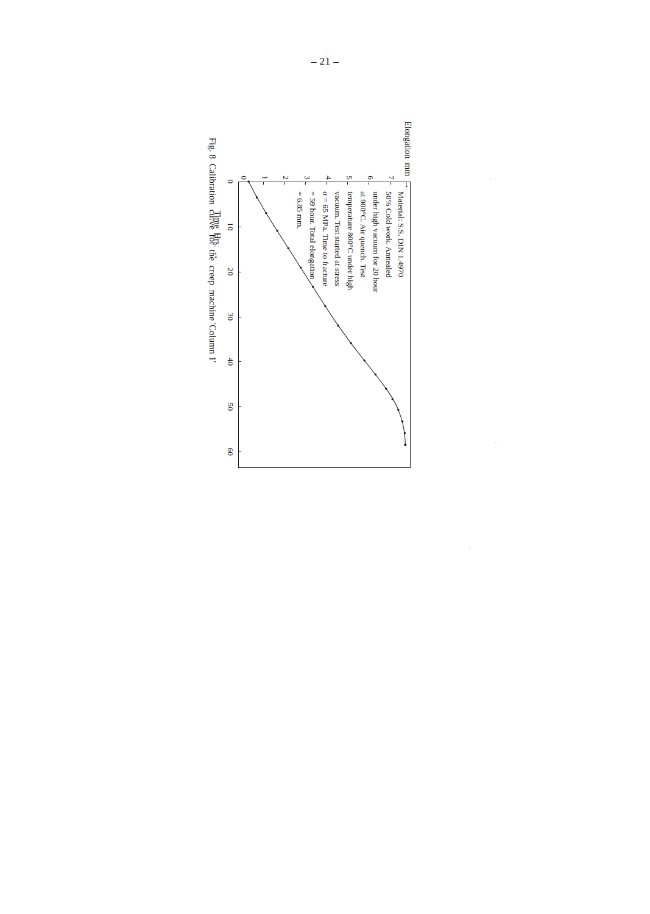– 21 –
Elongation mm →
7
6
5
4
3
2
1
0
0
10
20
30
40
50
60
Time Hrs. →
Material: S.S. DIN 1.4970
50% Cold work. Annealed
under high vacuum for 20 hour
at 900°C. Air quench. Test
temperature 800°C under high
vacuum. Test started at stress
σ = 65 MPa. Time to fracture
= 59 hour. Total elongation
= 6.85 mm.
Fig. 8 Calibration curve for the creep machine 'Column 1'